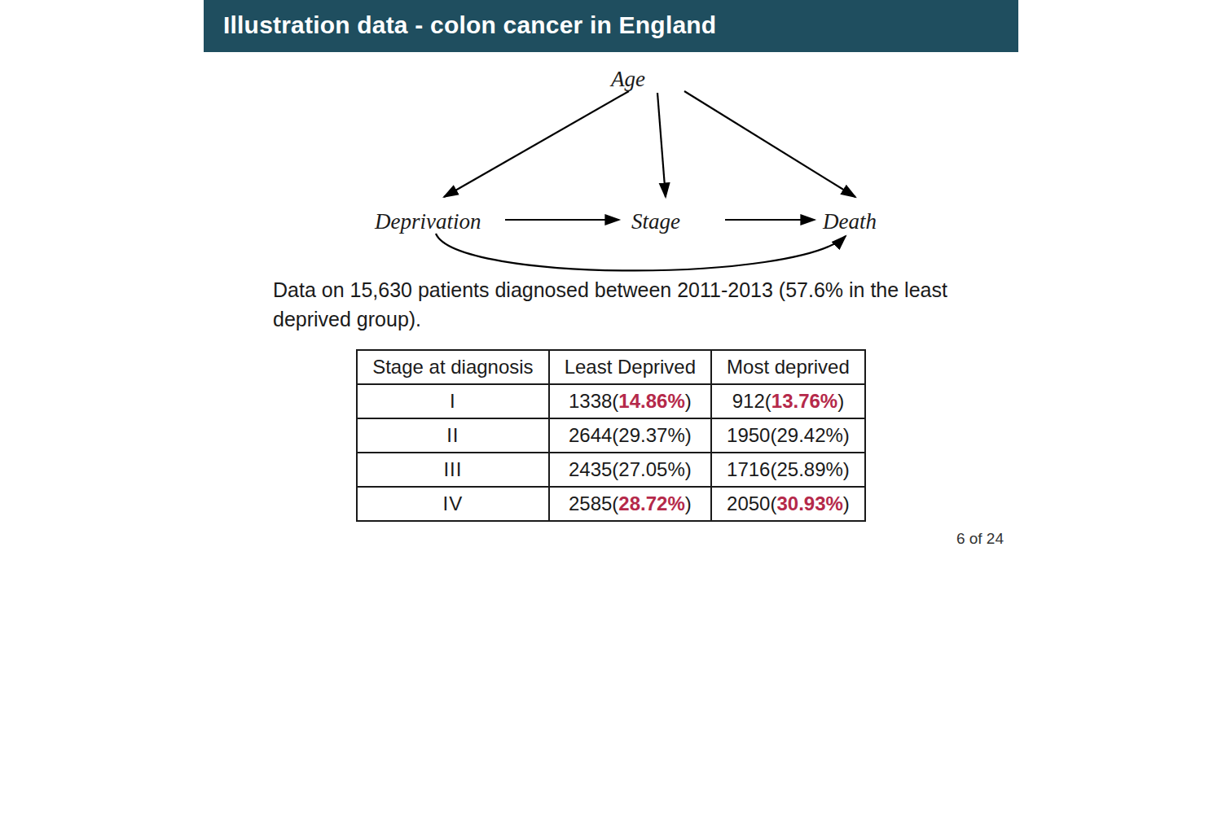Illustration data - colon cancer in England
Age
Deprivation
Stage
Death
Data on 15,630 patients diagnosed between 2011-2013 (57.6% in the least deprived group).
| Stage at diagnosis | Least Deprived | Most deprived |
| --- | --- | --- |
| I | 1338( 14.86% ) | 912( 13.76% ) |
| II | 2644(29.37%) | 1950(29.42%) |
| III | 2435(27.05%) | 1716(25.89%) |
| IV | 2585( 28.72% ) | 2050( 30.93% ) |
6 of 24